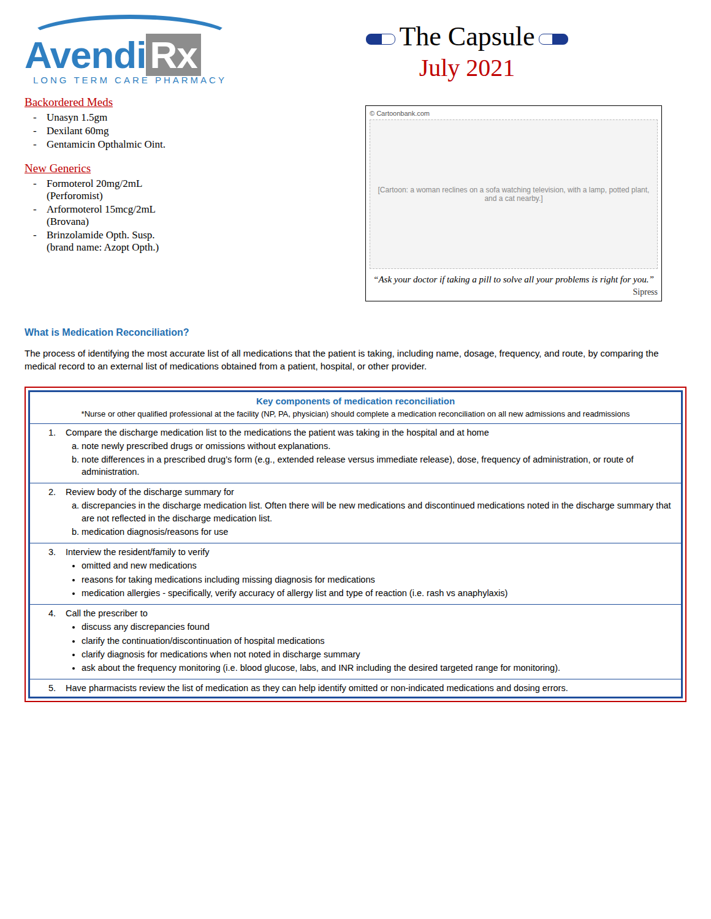Avendi Rx
LONG TERM CARE PHARMACY
The Capsule
July 2021
Backordered Meds
Unasyn 1.5gm
Dexilant 60mg
Gentamicin Opthalmic Oint.
New Generics
Formoterol 20mg/2mL(Perforomist)
Arformoterol 15mcg/2mL(Brovana)
Brinzolamide Opth. Susp.(brand name: Azopt Opth.)
© Cartoonbank.com
[Cartoon: a woman reclines on a sofa watching television, with a lamp, potted plant, and a cat nearby.]
“Ask your doctor if taking a pill to solve all your problems is right for you.”
Sipress
What is Medication Reconciliation?
The process of identifying the most accurate list of all medications that the patient is taking, including name, dosage, frequency, and route, by comparing the medical record to an external list of medications obtained from a patient, hospital, or other provider.
| Key components of medication reconciliation *Nurse or other qualified professional at the facility (NP, PA, physician) should complete a medication reconciliation on all new admissions and readmissions |
| --- |
| 1. | Compare the discharge medication list to the medications the patient was taking in the hospital and at home note newly prescribed drugs or omissions without explanations. note differences in a prescribed drug’s form (e.g., extended release versus immediate release), dose, frequency of administration, or route of administration. |
| 2. | Review body of the discharge summary for discrepancies in the discharge medication list. Often there will be new medications and discontinued medications noted in the discharge summary that are not reflected in the discharge medication list. medication diagnosis/reasons for use |
| 3. | Interview the resident/family to verify omitted and new medications reasons for taking medications including missing diagnosis for medications medication allergies - specifically, verify accuracy of allergy list and type of reaction (i.e. rash vs anaphylaxis) |
| 4. | Call the prescriber to discuss any discrepancies found clarify the continuation/discontinuation of hospital medications clarify diagnosis for medications when not noted in discharge summary ask about the frequency monitoring (i.e. blood glucose, labs, and INR including the desired targeted range for monitoring). |
| 5. | Have pharmacists review the list of medication as they can help identify omitted or non-indicated medications and dosing errors. |